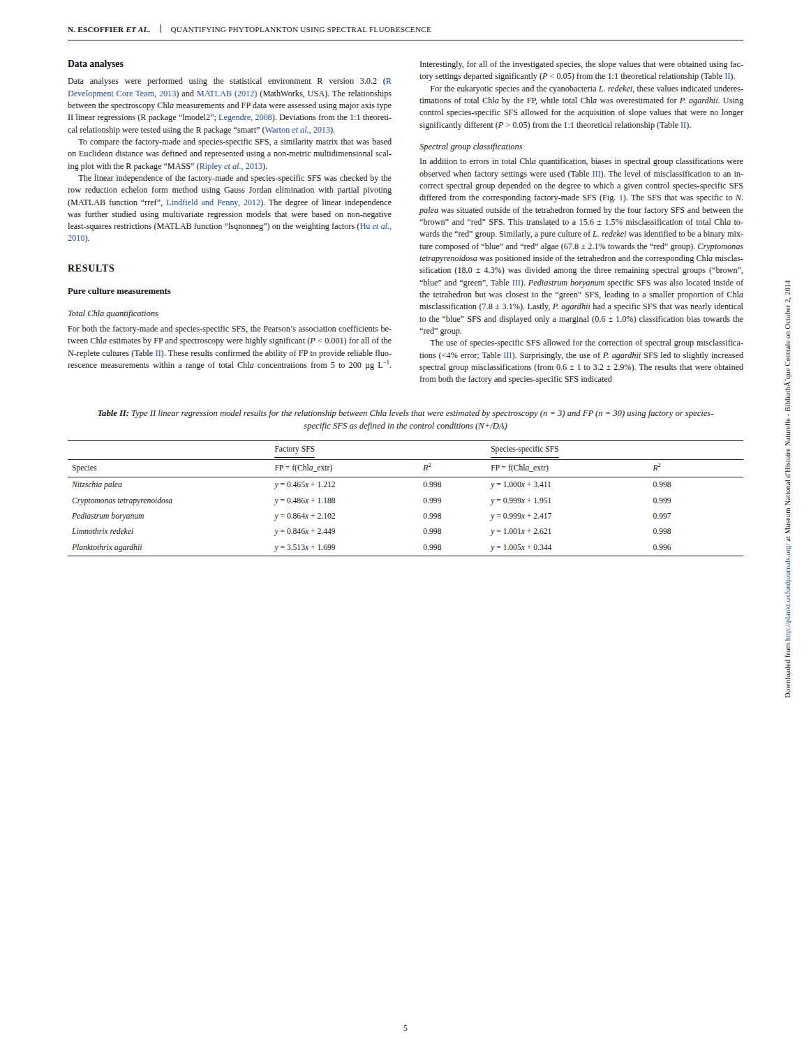N. ESCOFFIER ET AL. QUANTIFYING PHYTOPLANKTON USING SPECTRAL FLUORESCENCE
Data analyses
Data analyses were performed using the statistical environment R version 3.0.2 (R Development Core Team, 2013) and MATLAB (2012) (MathWorks, USA). The relationships between the spectroscopy Chla measurements and FP data were assessed using major axis type II linear regressions (R package “lmodel2”; Legendre, 2008). Deviations from the 1:1 theoretical relationship were tested using the R package “smart” (Warton et al., 2013).
To compare the factory-made and species-specific SFS, a similarity matrix that was based on Euclidean distance was defined and represented using a non-metric multidimensional scaling plot with the R package “MASS” (Ripley et al., 2013).
The linear independence of the factory-made and species-specific SFS was checked by the row reduction echelon form method using Gauss Jordan elimination with partial pivoting (MATLAB function “rref”, Lindfield and Penny, 2012). The degree of linear independence was further studied using multivariate regression models that were based on non-negative least-squares restrictions (MATLAB function “lsqnonneg”) on the weighting factors (Hu et al., 2010).
RESULTS
Pure culture measurements
Total Chla quantifications
For both the factory-made and species-specific SFS, the Pearson’s association coefficients between Chla estimates by FP and spectroscopy were highly significant (P < 0.001) for all of the N-replete cultures (Table II). These results confirmed the ability of FP to provide reliable fluorescence measurements within a range of total Chla concentrations from 5 to 200 µg L−1. Interestingly, for all of the investigated species, the slope values that were obtained using factory settings departed significantly (P < 0.05) from the 1:1 theoretical relationship (Table II).
For the eukaryotic species and the cyanobacteria L. redekei, these values indicated underestimations of total Chla by the FP, while total Chla was overestimated for P. agardhii. Using control species-specific SFS allowed for the acquisition of slope values that were no longer significantly different (P > 0.05) from the 1:1 theoretical relationship (Table II).
Spectral group classifications
In addition to errors in total Chla quantification, biases in spectral group classifications were observed when factory settings were used (Table III). The level of misclassification to an incorrect spectral group depended on the degree to which a given control species-specific SFS differed from the corresponding factory-made SFS (Fig. 1). The SFS that was specific to N. palea was situated outside of the tetrahedron formed by the four factory SFS and between the “brown” and “red” SFS. This translated to a 15.6 ± 1.5% misclassification of total Chla towards the “red” group. Similarly, a pure culture of L. redekei was identified to be a binary mixture composed of “blue” and “red” algae (67.8 ± 2.1% towards the “red” group). Cryptomonas tetrapyrenoidosa was positioned inside of the tetrahedron and the corresponding Chla misclassification (18.0 ± 4.3%) was divided among the three remaining spectral groups (“brown”, “blue” and “green”, Table III). Pediastrum boryanum specific SFS was also located inside of the tetrahedron but was closest to the “green” SFS, leading to a smaller proportion of Chla misclassification (7.8 ± 3.1%). Lastly, P. agardhii had a specific SFS that was nearly identical to the “blue” SFS and displayed only a marginal (0.6 ± 1.0%) classification bias towards the “red” group.
The use of species-specific SFS allowed for the correction of spectral group misclassifications (<4% error; Table III). Surprisingly, the use of P. agardhii SFS led to slightly increased spectral group misclassifications (from 0.6 ± 1 to 3.2 ± 2.9%). The results that were obtained from both the factory and species-specific SFS indicated
Table II: Type II linear regression model results for the relationship between Chla levels that were estimated by spectroscopy (n = 3) and FP (n = 30) using factory or species-specific SFS as defined in the control conditions (N+/DA)
| | Factory SFS | Species-specific SFS |
| --- | --- | --- |
| Species | FP = f(Chl a _extr) | R 2 | FP = f(Chl a _extr) | R 2 |
| Nitzschia palea | y = 0.465 x + 1.212 | 0.998 | y = 1.000 x + 3.411 | 0.998 |
| Cryptomonas tetrapyrenoidosa | y = 0.486 x + 1.188 | 0.999 | y = 0.999 x + 1.951 | 0.999 |
| Pediastrum boryanum | y = 0.864 x + 2.102 | 0.998 | y = 0.999 x + 2.417 | 0.997 |
| Limnothrix redekei | y = 0.846 x + 2.449 | 0.998 | y = 1.001 x + 2.621 | 0.998 |
| Planktothrix agardhii | y = 3.513 x + 1.699 | 0.998 | y = 1.005 x + 0.344 | 0.996 |
Downloaded from http://plankt.oxfordjournals.org/ at Museum National d'Histoire Naturelle - BibliothÃ¨que Centrale on October 2, 2014
5